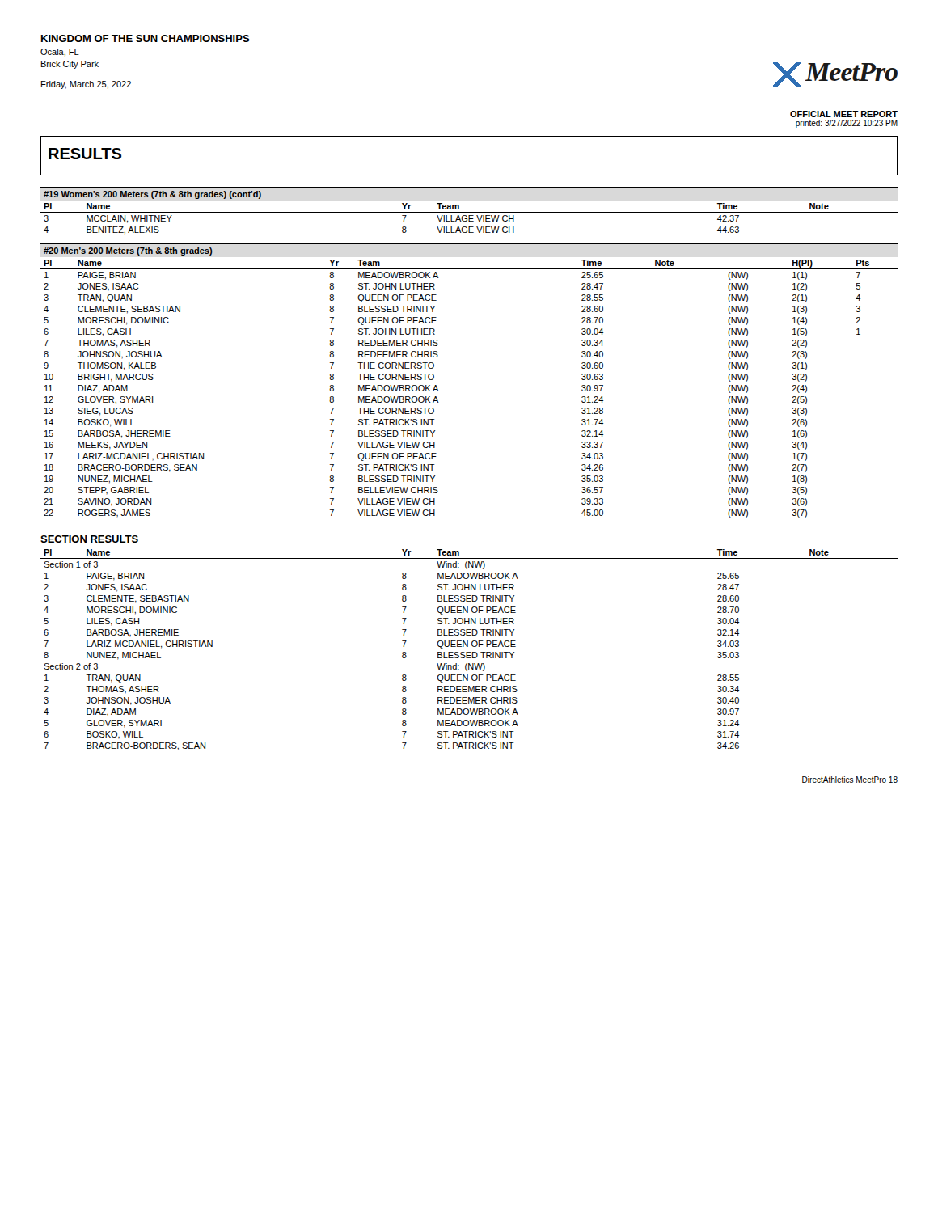KINGDOM OF THE SUN CHAMPIONSHIPS
Ocala, FL
Brick City Park
Friday, March 25, 2022
Meet Pro
OFFICIAL MEET REPORT
printed: 3/27/2022 10:23 PM
RESULTS
#19 Women's 200 Meters (7th & 8th grades) (cont'd)
| Pl | Name | Yr | Team | Time | Note |
| --- | --- | --- | --- | --- | --- |
| 3 | MCCLAIN, WHITNEY | 7 | VILLAGE VIEW CH | 42.37 | |
| 4 | BENITEZ, ALEXIS | 8 | VILLAGE VIEW CH | 44.63 | |
#20 Men's 200 Meters (7th & 8th grades)
| Pl | Name | Yr | Team | Time | Note | | H(Pl) | Pts |
| --- | --- | --- | --- | --- | --- | --- | --- | --- |
| 1 | PAIGE, BRIAN | 8 | MEADOWBROOK A | 25.65 | | (NW) | 1(1) | 7 |
| 2 | JONES, ISAAC | 8 | ST. JOHN LUTHER | 28.47 | | (NW) | 1(2) | 5 |
| 3 | TRAN, QUAN | 8 | QUEEN OF PEACE | 28.55 | | (NW) | 2(1) | 4 |
| 4 | CLEMENTE, SEBASTIAN | 8 | BLESSED TRINITY | 28.60 | | (NW) | 1(3) | 3 |
| 5 | MORESCHI, DOMINIC | 7 | QUEEN OF PEACE | 28.70 | | (NW) | 1(4) | 2 |
| 6 | LILES, CASH | 7 | ST. JOHN LUTHER | 30.04 | | (NW) | 1(5) | 1 |
| 7 | THOMAS, ASHER | 8 | REDEEMER CHRIS | 30.34 | | (NW) | 2(2) | |
| 8 | JOHNSON, JOSHUA | 8 | REDEEMER CHRIS | 30.40 | | (NW) | 2(3) | |
| 9 | THOMSON, KALEB | 7 | THE CORNERSTO | 30.60 | | (NW) | 3(1) | |
| 10 | BRIGHT, MARCUS | 8 | THE CORNERSTO | 30.63 | | (NW) | 3(2) | |
| 11 | DIAZ, ADAM | 8 | MEADOWBROOK A | 30.97 | | (NW) | 2(4) | |
| 12 | GLOVER, SYMARI | 8 | MEADOWBROOK A | 31.24 | | (NW) | 2(5) | |
| 13 | SIEG, LUCAS | 7 | THE CORNERSTO | 31.28 | | (NW) | 3(3) | |
| 14 | BOSKO, WILL | 7 | ST. PATRICK'S INT | 31.74 | | (NW) | 2(6) | |
| 15 | BARBOSA, JHEREMIE | 7 | BLESSED TRINITY | 32.14 | | (NW) | 1(6) | |
| 16 | MEEKS, JAYDEN | 7 | VILLAGE VIEW CH | 33.37 | | (NW) | 3(4) | |
| 17 | LARIZ-MCDANIEL, CHRISTIAN | 7 | QUEEN OF PEACE | 34.03 | | (NW) | 1(7) | |
| 18 | BRACERO-BORDERS, SEAN | 7 | ST. PATRICK'S INT | 34.26 | | (NW) | 2(7) | |
| 19 | NUNEZ, MICHAEL | 8 | BLESSED TRINITY | 35.03 | | (NW) | 1(8) | |
| 20 | STEPP, GABRIEL | 7 | BELLEVIEW CHRIS | 36.57 | | (NW) | 3(5) | |
| 21 | SAVINO, JORDAN | 7 | VILLAGE VIEW CH | 39.33 | | (NW) | 3(6) | |
| 22 | ROGERS, JAMES | 7 | VILLAGE VIEW CH | 45.00 | | (NW) | 3(7) | |
SECTION RESULTS
| Pl | Name | Yr | Team | Time | Note |
| --- | --- | --- | --- | --- | --- |
| Section 1 of 3 | Wind: (NW) | | |
| 1 | PAIGE, BRIAN | 8 | MEADOWBROOK A | 25.65 | |
| 2 | JONES, ISAAC | 8 | ST. JOHN LUTHER | 28.47 | |
| 3 | CLEMENTE, SEBASTIAN | 8 | BLESSED TRINITY | 28.60 | |
| 4 | MORESCHI, DOMINIC | 7 | QUEEN OF PEACE | 28.70 | |
| 5 | LILES, CASH | 7 | ST. JOHN LUTHER | 30.04 | |
| 6 | BARBOSA, JHEREMIE | 7 | BLESSED TRINITY | 32.14 | |
| 7 | LARIZ-MCDANIEL, CHRISTIAN | 7 | QUEEN OF PEACE | 34.03 | |
| 8 | NUNEZ, MICHAEL | 8 | BLESSED TRINITY | 35.03 | |
| Section 2 of 3 | Wind: (NW) | | |
| 1 | TRAN, QUAN | 8 | QUEEN OF PEACE | 28.55 | |
| 2 | THOMAS, ASHER | 8 | REDEEMER CHRIS | 30.34 | |
| 3 | JOHNSON, JOSHUA | 8 | REDEEMER CHRIS | 30.40 | |
| 4 | DIAZ, ADAM | 8 | MEADOWBROOK A | 30.97 | |
| 5 | GLOVER, SYMARI | 8 | MEADOWBROOK A | 31.24 | |
| 6 | BOSKO, WILL | 7 | ST. PATRICK'S INT | 31.74 | |
| 7 | BRACERO-BORDERS, SEAN | 7 | ST. PATRICK'S INT | 34.26 | |
DirectAthletics MeetPro 18